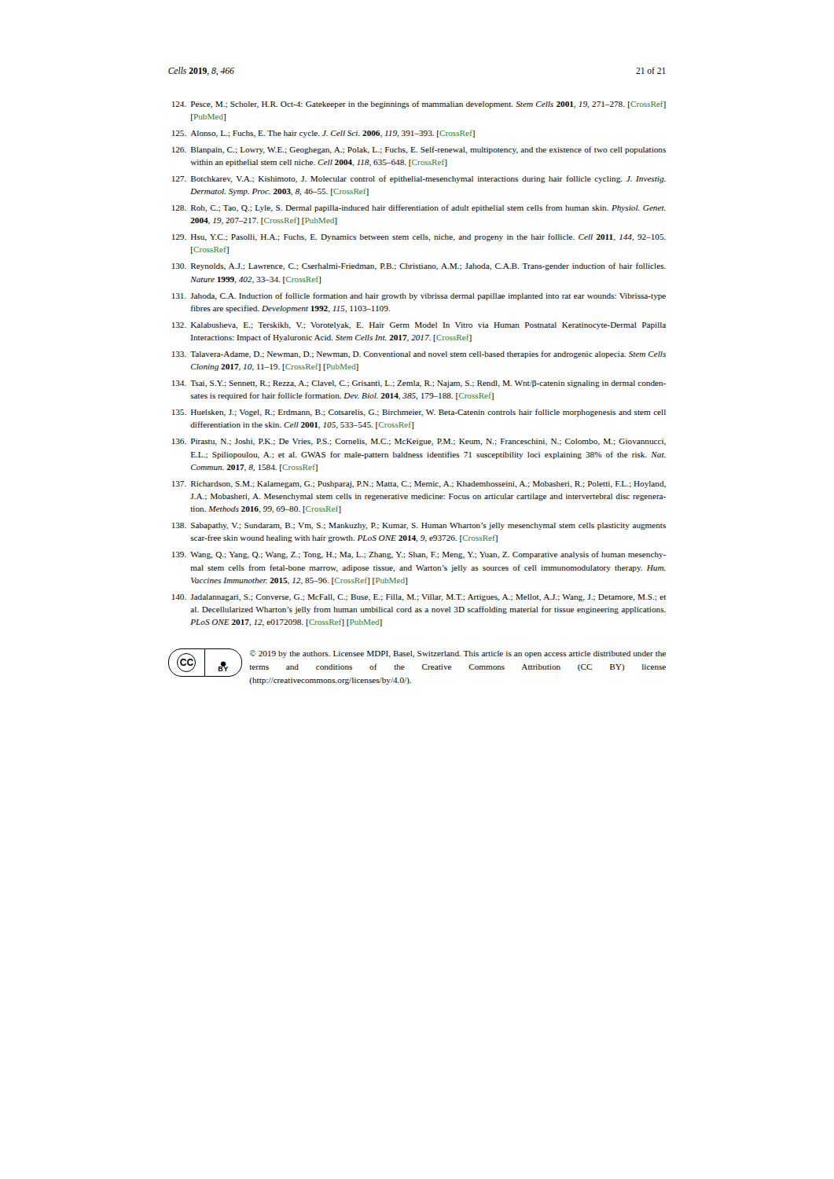Cells 2019, 8, 466
21 of 21
Pesce, M.; Scholer, H.R. Oct-4: Gatekeeper in the beginnings of mammalian development. Stem Cells 2001, 19, 271–278. [CrossRef] [PubMed]
Alonso, L.; Fuchs, E. The hair cycle. J. Cell Sci. 2006, 119, 391–393. [CrossRef]
Blanpain, C.; Lowry, W.E.; Geoghegan, A.; Polak, L.; Fuchs, E. Self-renewal, multipotency, and the existence of two cell populations within an epithelial stem cell niche. Cell 2004, 118, 635–648. [CrossRef]
Botchkarev, V.A.; Kishimoto, J. Molecular control of epithelial-mesenchymal interactions during hair follicle cycling. J. Investig. Dermatol. Symp. Proc. 2003, 8, 46–55. [CrossRef]
Roh, C.; Tao, Q.; Lyle, S. Dermal papilla-induced hair differentiation of adult epithelial stem cells from human skin. Physiol. Genet. 2004, 19, 207–217. [CrossRef] [PubMed]
Hsu, Y.C.; Pasolli, H.A.; Fuchs, E. Dynamics between stem cells, niche, and progeny in the hair follicle. Cell 2011, 144, 92–105. [CrossRef]
Reynolds, A.J.; Lawrence, C.; Cserhalmi-Friedman, P.B.; Christiano, A.M.; Jahoda, C.A.B. Trans-gender induction of hair follicles. Nature 1999, 402, 33–34. [CrossRef]
Jahoda, C.A. Induction of follicle formation and hair growth by vibrissa dermal papillae implanted into rat ear wounds: Vibrissa-type fibres are specified. Development 1992, 115, 1103–1109.
Kalabusheva, E.; Terskikh, V.; Vorotelyak, E. Hair Germ Model In Vitro via Human Postnatal Keratinocyte-Dermal Papilla Interactions: Impact of Hyaluronic Acid. Stem Cells Int. 2017, 2017. [CrossRef]
Talavera-Adame, D.; Newman, D.; Newman, D. Conventional and novel stem cell-based therapies for androgenic alopecia. Stem Cells Cloning 2017, 10, 11–19. [CrossRef] [PubMed]
Tsai, S.Y.; Sennett, R.; Rezza, A.; Clavel, C.; Grisanti, L.; Zemla, R.; Najam, S.; Rendl, M. Wnt/β-catenin signaling in dermal condensates is required for hair follicle formation. Dev. Biol. 2014, 385, 179–188. [CrossRef]
Huelsken, J.; Vogel, R.; Erdmann, B.; Cotsarelis, G.; Birchmeier, W. Beta-Catenin controls hair follicle morphogenesis and stem cell differentiation in the skin. Cell 2001, 105, 533–545. [CrossRef]
Pirastu, N.; Joshi, P.K.; De Vries, P.S.; Cornelis, M.C.; McKeigue, P.M.; Keum, N.; Franceschini, N.; Colombo, M.; Giovannucci, E.L.; Spiliopoulou, A.; et al. GWAS for male-pattern baldness identifies 71 susceptibility loci explaining 38% of the risk. Nat. Commun. 2017, 8, 1584. [CrossRef]
Richardson, S.M.; Kalamegam, G.; Pushparaj, P.N.; Matta, C.; Memic, A.; Khademhosseini, A.; Mobasheri, R.; Poletti, F.L.; Hoyland, J.A.; Mobasheri, A. Mesenchymal stem cells in regenerative medicine: Focus on articular cartilage and intervertebral disc regeneration. Methods 2016, 99, 69–80. [CrossRef]
Sabapathy, V.; Sundaram, B.; Vm, S.; Mankuzhy, P.; Kumar, S. Human Wharton’s jelly mesenchymal stem cells plasticity augments scar-free skin wound healing with hair growth. PLoS ONE 2014, 9, e93726. [CrossRef]
Wang, Q.; Yang, Q.; Wang, Z.; Tong, H.; Ma, L.; Zhang, Y.; Shan, F.; Meng, Y.; Yuan, Z. Comparative analysis of human mesenchymal stem cells from fetal-bone marrow, adipose tissue, and Warton’s jelly as sources of cell immunomodulatory therapy. Hum. Vaccines Immunother. 2015, 12, 85–96. [CrossRef] [PubMed]
Jadalannagari, S.; Converse, G.; McFall, C.; Buse, E.; Filla, M.; Villar, M.T.; Artigues, A.; Mellot, A.J.; Wang, J.; Detamore, M.S.; et al. Decellularized Wharton’s jelly from human umbilical cord as a novel 3D scaffolding material for tissue engineering applications. PLoS ONE 2017, 12, e0172098. [CrossRef] [PubMed]
CC
●
BY
© 2019 by the authors. Licensee MDPI, Basel, Switzerland. This article is an open access article distributed under the terms and conditions of the Creative Commons Attribution (CC BY) license (http://creativecommons.org/licenses/by/4.0/).